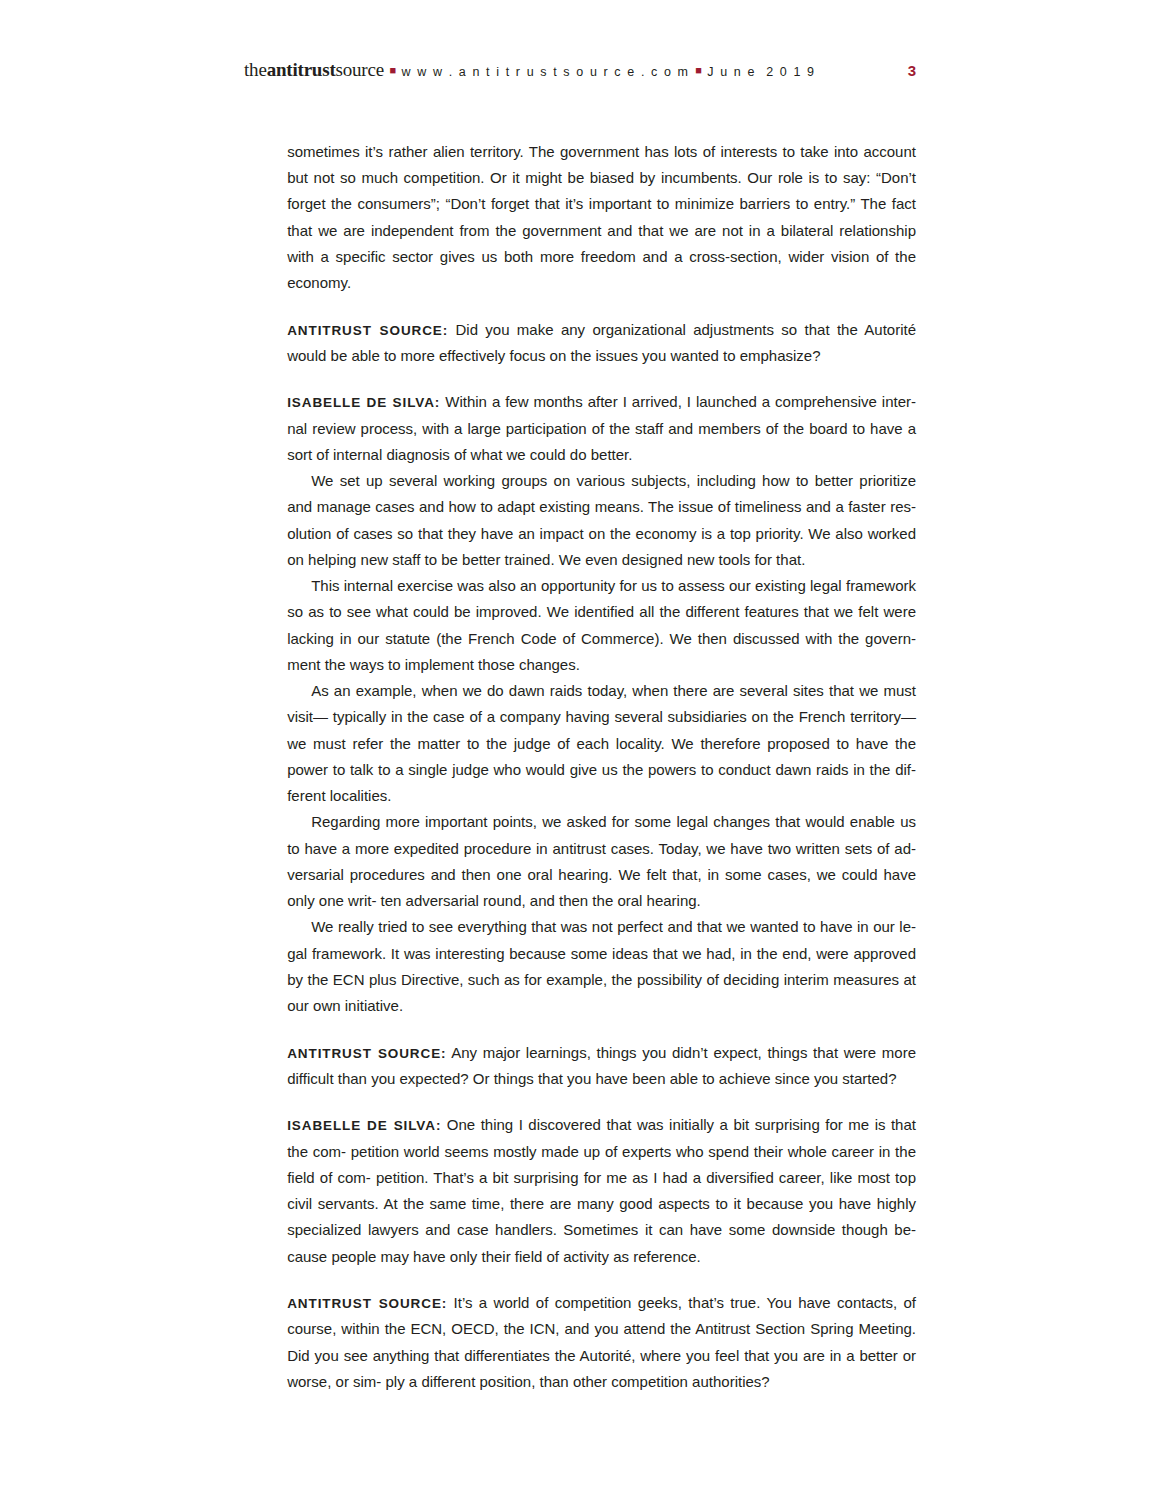the antitrust source ■ w w w . a n t i t r u s t s o u r c e . c o m ■ J u n e 2 0 1 9 3
sometimes it’s rather alien territory. The government has lots of interests to take into account but not so much competition. Or it might be biased by incumbents. Our role is to say: “Don’t forget the consumers”; “Don’t forget that it’s important to minimize barriers to entry.” The fact that we are independent from the government and that we are not in a bilateral relationship with a specific sector gives us both more freedom and a cross-section, wider vision of the economy.
ANTITRUST SOURCE: Did you make any organizational adjustments so that the Autorité would be able to more effectively focus on the issues you wanted to emphasize?
ISABELLE DE SILVA: Within a few months after I arrived, I launched a comprehensive internal review process, with a large participation of the staff and members of the board to have a sort of internal diagnosis of what we could do better.
We set up several working groups on various subjects, including how to better prioritize and manage cases and how to adapt existing means. The issue of timeliness and a faster resolution of cases so that they have an impact on the economy is a top priority. We also worked on helping new staff to be better trained. We even designed new tools for that.
This internal exercise was also an opportunity for us to assess our existing legal framework so as to see what could be improved. We identified all the different features that we felt were lacking in our statute (the French Code of Commerce). We then discussed with the government the ways to implement those changes.
As an example, when we do dawn raids today, when there are several sites that we must visit— typically in the case of a company having several subsidiaries on the French territory—we must refer the matter to the judge of each locality. We therefore proposed to have the power to talk to a single judge who would give us the powers to conduct dawn raids in the different localities.
Regarding more important points, we asked for some legal changes that would enable us to have a more expedited procedure in antitrust cases. Today, we have two written sets of adversarial procedures and then one oral hearing. We felt that, in some cases, we could have only one writ- ten adversarial round, and then the oral hearing.
We really tried to see everything that was not perfect and that we wanted to have in our legal framework. It was interesting because some ideas that we had, in the end, were approved by the ECN plus Directive, such as for example, the possibility of deciding interim measures at our own initiative.
ANTITRUST SOURCE: Any major learnings, things you didn’t expect, things that were more difficult than you expected? Or things that you have been able to achieve since you started?
ISABELLE DE SILVA: One thing I discovered that was initially a bit surprising for me is that the com- petition world seems mostly made up of experts who spend their whole career in the field of com- petition. That’s a bit surprising for me as I had a diversified career, like most top civil servants. At the same time, there are many good aspects to it because you have highly specialized lawyers and case handlers. Sometimes it can have some downside though because people may have only their field of activity as reference.
ANTITRUST SOURCE: It’s a world of competition geeks, that’s true. You have contacts, of course, within the ECN, OECD, the ICN, and you attend the Antitrust Section Spring Meeting. Did you see anything that differentiates the Autorité, where you feel that you are in a better or worse, or sim- ply a different position, than other competition authorities?